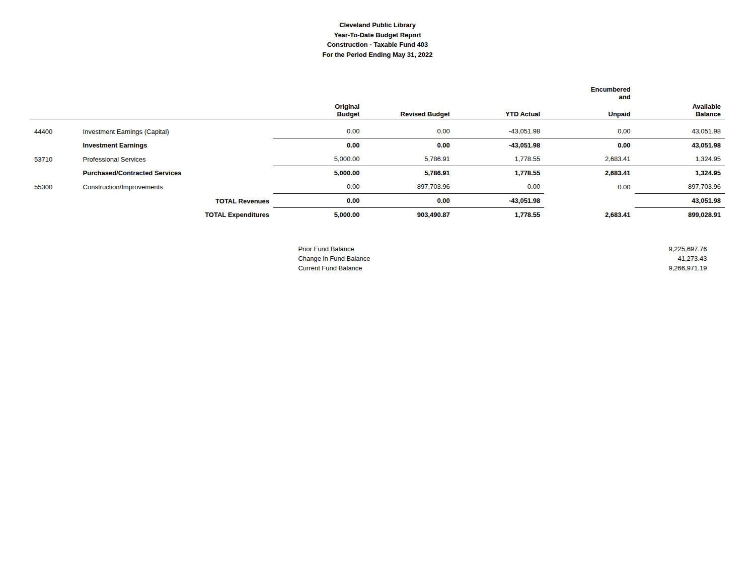Cleveland Public Library
Year-To-Date Budget Report
Construction - Taxable Fund 403
For the Period Ending May 31, 2022
| | | | | | Encumbered and | |
| --- | --- | --- | --- | --- | --- | --- |
| | | Original Budget | Revised Budget | YTD Actual | Unpaid | Available Balance |
| 44400 | Investment Earnings (Capital) | 0.00 | 0.00 | -43,051.98 | 0.00 | 43,051.98 |
| | Investment Earnings | 0.00 | 0.00 | -43,051.98 | 0.00 | 43,051.98 |
| 53710 | Professional Services | 5,000.00 | 5,786.91 | 1,778.55 | 2,683.41 | 1,324.95 |
| | Purchased/Contracted Services | 5,000.00 | 5,786.91 | 1,778.55 | 2,683.41 | 1,324.95 |
| 55300 | Construction/Improvements | 0.00 | 897,703.96 | 0.00 | 0.00 | 897,703.96 |
| | TOTAL Revenues | 0.00 | 0.00 | -43,051.98 | | 43,051.98 |
| | TOTAL Expenditures | 5,000.00 | 903,490.87 | 1,778.55 | 2,683.41 | 899,028.91 |
| Prior Fund Balance | 9,225,697.76 |
| Change in Fund Balance | 41,273.43 |
| Current Fund Balance | 9,266,971.19 |